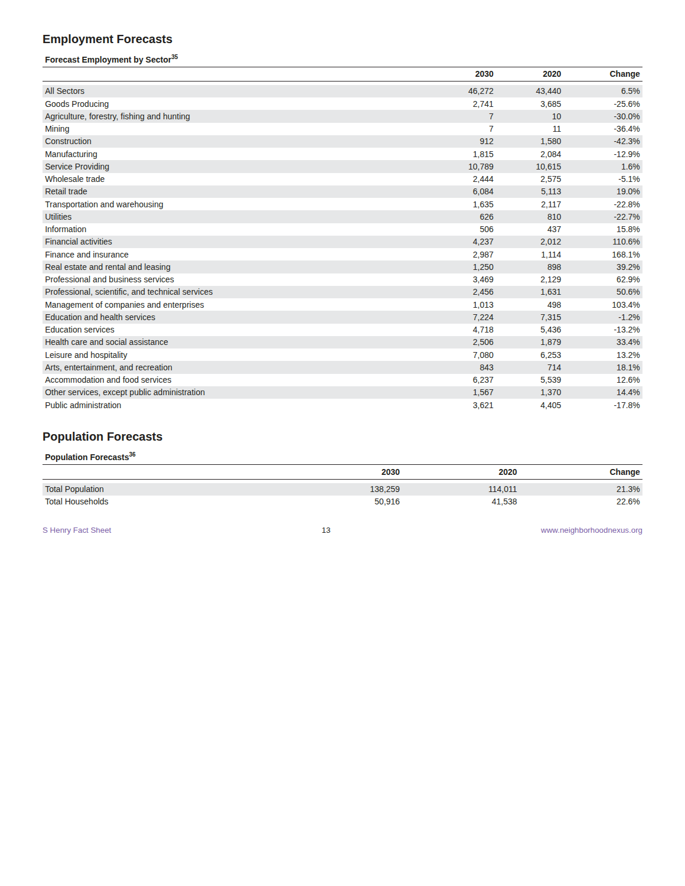Employment Forecasts
Forecast Employment by Sector 35
| | 2030 | 2020 | Change |
| --- | --- | --- | --- |
| All Sectors | 46,272 | 43,440 | 6.5% |
| Goods Producing | 2,741 | 3,685 | -25.6% |
| Agriculture, forestry, fishing and hunting | 7 | 10 | -30.0% |
| Mining | 7 | 11 | -36.4% |
| Construction | 912 | 1,580 | -42.3% |
| Manufacturing | 1,815 | 2,084 | -12.9% |
| Service Providing | 10,789 | 10,615 | 1.6% |
| Wholesale trade | 2,444 | 2,575 | -5.1% |
| Retail trade | 6,084 | 5,113 | 19.0% |
| Transportation and warehousing | 1,635 | 2,117 | -22.8% |
| Utilities | 626 | 810 | -22.7% |
| Information | 506 | 437 | 15.8% |
| Financial activities | 4,237 | 2,012 | 110.6% |
| Finance and insurance | 2,987 | 1,114 | 168.1% |
| Real estate and rental and leasing | 1,250 | 898 | 39.2% |
| Professional and business services | 3,469 | 2,129 | 62.9% |
| Professional, scientific, and technical services | 2,456 | 1,631 | 50.6% |
| Management of companies and enterprises | 1,013 | 498 | 103.4% |
| Education and health services | 7,224 | 7,315 | -1.2% |
| Education services | 4,718 | 5,436 | -13.2% |
| Health care and social assistance | 2,506 | 1,879 | 33.4% |
| Leisure and hospitality | 7,080 | 6,253 | 13.2% |
| Arts, entertainment, and recreation | 843 | 714 | 18.1% |
| Accommodation and food services | 6,237 | 5,539 | 12.6% |
| Other services, except public administration | 1,567 | 1,370 | 14.4% |
| Public administration | 3,621 | 4,405 | -17.8% |
Population Forecasts
Population Forecasts 36
| | 2030 | 2020 | Change |
| --- | --- | --- | --- |
| Total Population | 138,259 | 114,011 | 21.3% |
| Total Households | 50,916 | 41,538 | 22.6% |
S Henry Fact Sheet
13
www.neighborhoodnexus.org